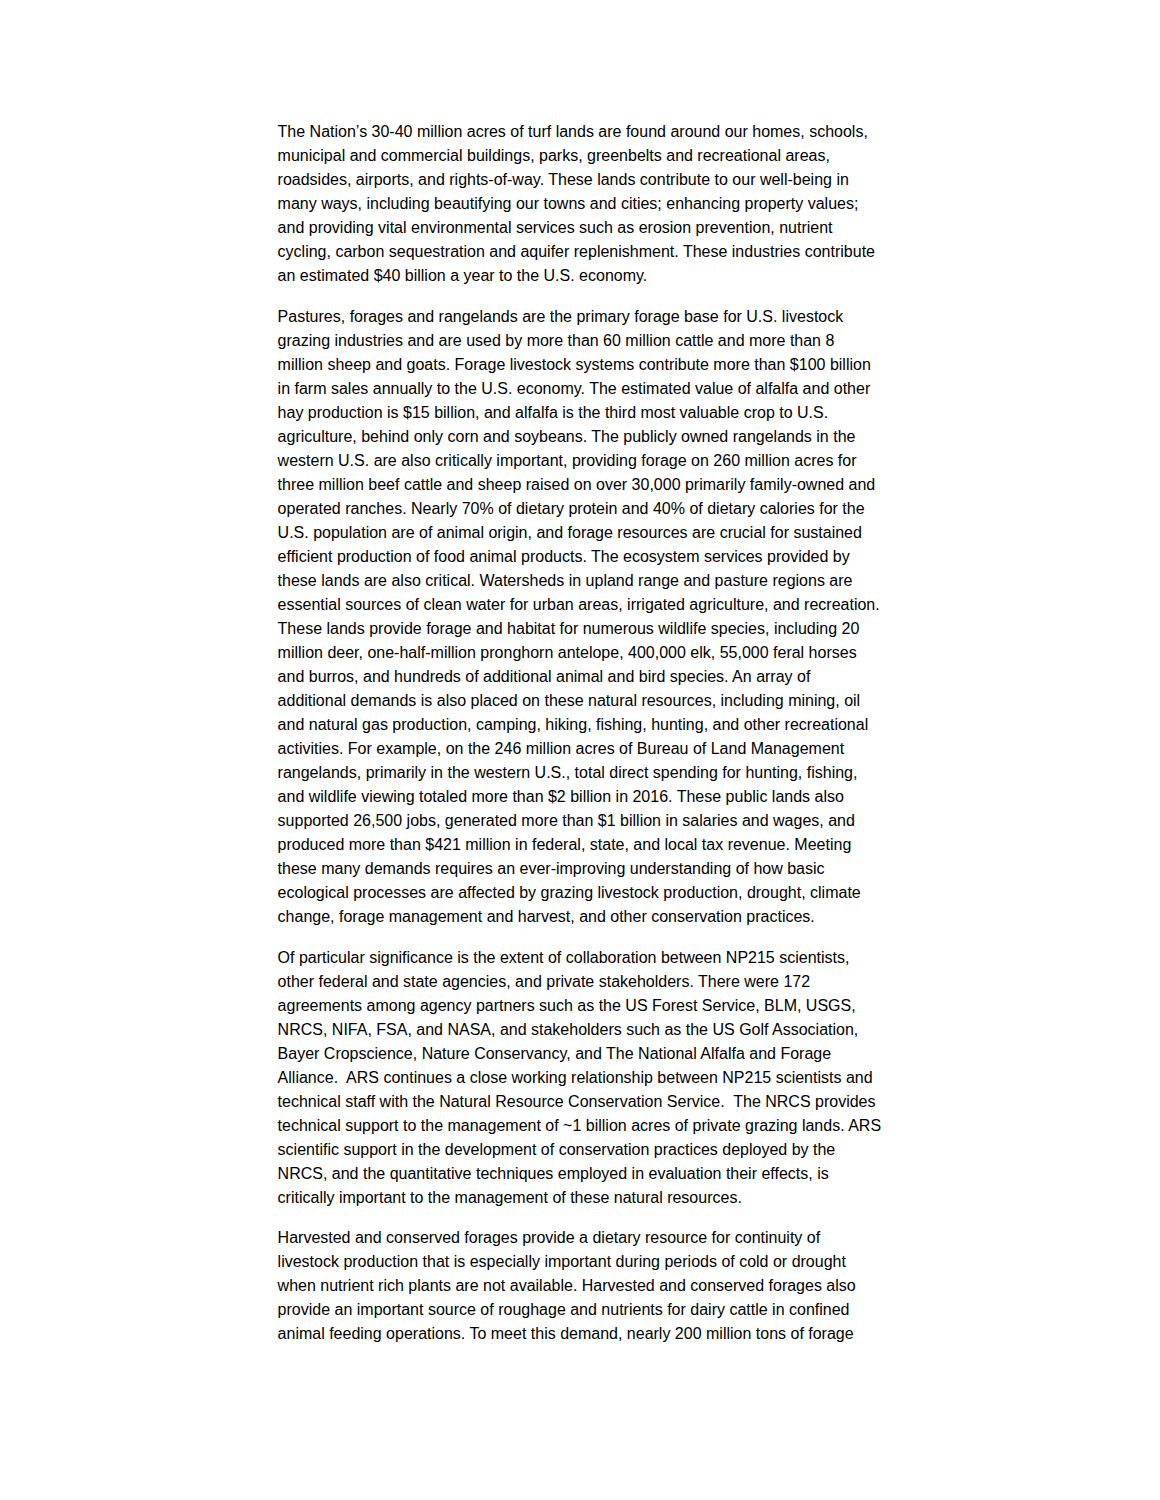The Nation’s 30-40 million acres of turf lands are found around our homes, schools, municipal and commercial buildings, parks, greenbelts and recreational areas, roadsides, airports, and rights-of-way. These lands contribute to our well-being in many ways, including beautifying our towns and cities; enhancing property values; and providing vital environmental services such as erosion prevention, nutrient cycling, carbon sequestration and aquifer replenishment. These industries contribute an estimated $40 billion a year to the U.S. economy.
Pastures, forages and rangelands are the primary forage base for U.S. livestock grazing industries and are used by more than 60 million cattle and more than 8 million sheep and goats. Forage livestock systems contribute more than $100 billion in farm sales annually to the U.S. economy. The estimated value of alfalfa and other hay production is $15 billion, and alfalfa is the third most valuable crop to U.S. agriculture, behind only corn and soybeans. The publicly owned rangelands in the western U.S. are also critically important, providing forage on 260 million acres for three million beef cattle and sheep raised on over 30,000 primarily family-owned and operated ranches. Nearly 70% of dietary protein and 40% of dietary calories for the U.S. population are of animal origin, and forage resources are crucial for sustained efficient production of food animal products. The ecosystem services provided by these lands are also critical. Watersheds in upland range and pasture regions are essential sources of clean water for urban areas, irrigated agriculture, and recreation. These lands provide forage and habitat for numerous wildlife species, including 20 million deer, one-half-million pronghorn antelope, 400,000 elk, 55,000 feral horses and burros, and hundreds of additional animal and bird species. An array of additional demands is also placed on these natural resources, including mining, oil and natural gas production, camping, hiking, fishing, hunting, and other recreational activities. For example, on the 246 million acres of Bureau of Land Management rangelands, primarily in the western U.S., total direct spending for hunting, fishing, and wildlife viewing totaled more than $2 billion in 2016. These public lands also supported 26,500 jobs, generated more than $1 billion in salaries and wages, and produced more than $421 million in federal, state, and local tax revenue. Meeting these many demands requires an ever-improving understanding of how basic ecological processes are affected by grazing livestock production, drought, climate change, forage management and harvest, and other conservation practices.
Of particular significance is the extent of collaboration between NP215 scientists, other federal and state agencies, and private stakeholders. There were 172 agreements among agency partners such as the US Forest Service, BLM, USGS, NRCS, NIFA, FSA, and NASA, and stakeholders such as the US Golf Association, Bayer Cropscience, Nature Conservancy, and The National Alfalfa and Forage Alliance. ARS continues a close working relationship between NP215 scientists and technical staff with the Natural Resource Conservation Service. The NRCS provides technical support to the management of ~1 billion acres of private grazing lands. ARS scientific support in the development of conservation practices deployed by the NRCS, and the quantitative techniques employed in evaluation their effects, is critically important to the management of these natural resources.
Harvested and conserved forages provide a dietary resource for continuity of livestock production that is especially important during periods of cold or drought when nutrient rich plants are not available. Harvested and conserved forages also provide an important source of roughage and nutrients for dairy cattle in confined animal feeding operations. To meet this demand, nearly 200 million tons of forage